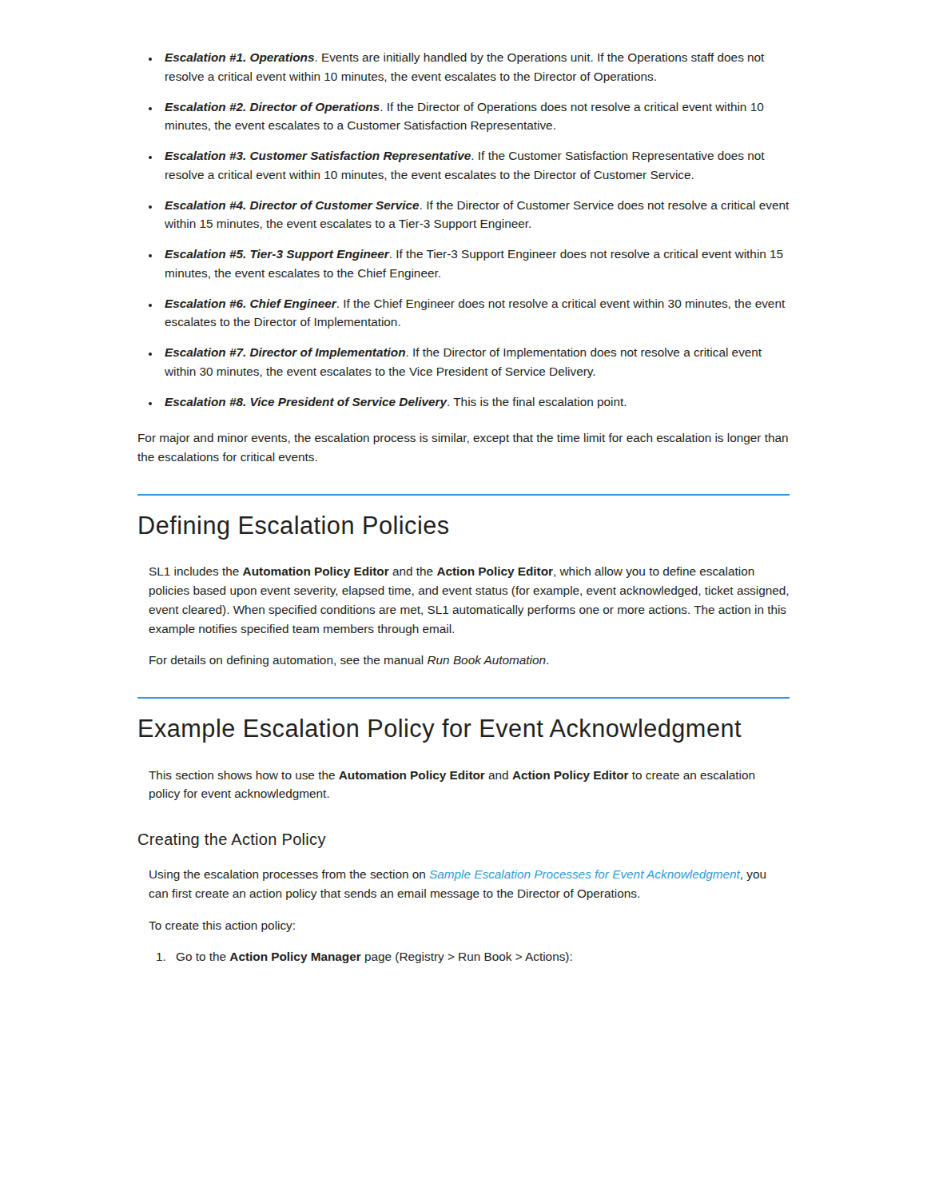Escalation #1. Operations. Events are initially handled by the Operations unit. If the Operations staff does not resolve a critical event within 10 minutes, the event escalates to the Director of Operations.
Escalation #2. Director of Operations. If the Director of Operations does not resolve a critical event within 10 minutes, the event escalates to a Customer Satisfaction Representative.
Escalation #3. Customer Satisfaction Representative. If the Customer Satisfaction Representative does not resolve a critical event within 10 minutes, the event escalates to the Director of Customer Service.
Escalation #4. Director of Customer Service. If the Director of Customer Service does not resolve a critical event within 15 minutes, the event escalates to a Tier-3 Support Engineer.
Escalation #5. Tier-3 Support Engineer. If the Tier-3 Support Engineer does not resolve a critical event within 15 minutes, the event escalates to the Chief Engineer.
Escalation #6. Chief Engineer. If the Chief Engineer does not resolve a critical event within 30 minutes, the event escalates to the Director of Implementation.
Escalation #7. Director of Implementation. If the Director of Implementation does not resolve a critical event within 30 minutes, the event escalates to the Vice President of Service Delivery.
Escalation #8. Vice President of Service Delivery. This is the final escalation point.
For major and minor events, the escalation process is similar, except that the time limit for each escalation is longer than the escalations for critical events.
Defining Escalation Policies
SL1 includes the Automation Policy Editor and the Action Policy Editor, which allow you to define escalation policies based upon event severity, elapsed time, and event status (for example, event acknowledged, ticket assigned, event cleared). When specified conditions are met, SL1 automatically performs one or more actions. The action in this example notifies specified team members through email.
For details on defining automation, see the manual Run Book Automation.
Example Escalation Policy for Event Acknowledgment
This section shows how to use the Automation Policy Editor and Action Policy Editor to create an escalation policy for event acknowledgment.
Creating the Action Policy
Using the escalation processes from the section on Sample Escalation Processes for Event Acknowledgment, you can first create an action policy that sends an email message to the Director of Operations.
To create this action policy:
Go to the Action Policy Manager page (Registry > Run Book > Actions):